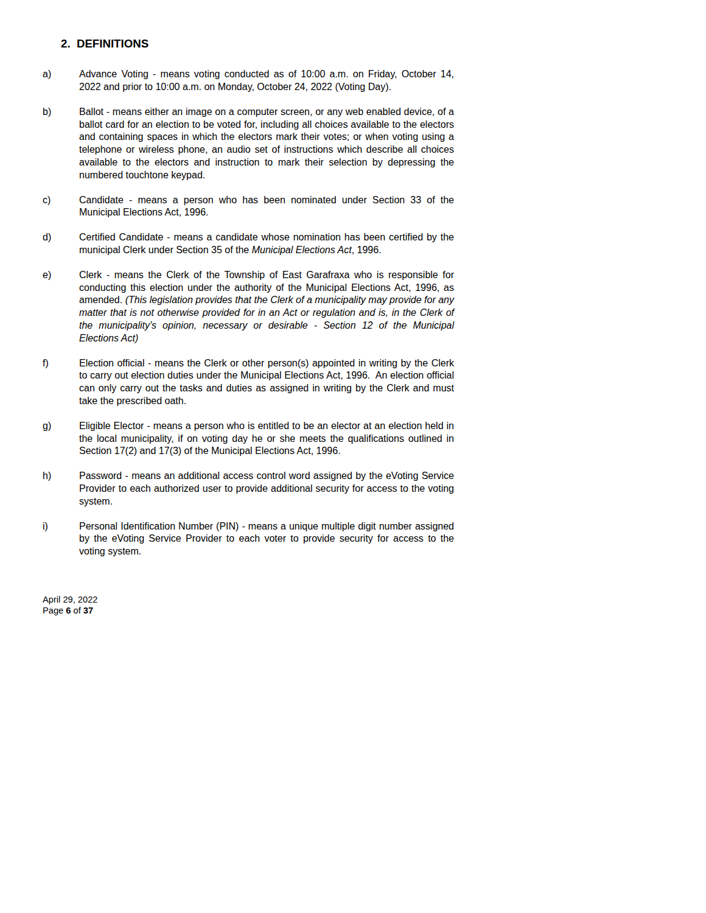2. DEFINITIONS
a)
Advance Voting - means voting conducted as of 10:00 a.m. on Friday, October 14, 2022 and prior to 10:00 a.m. on Monday, October 24, 2022 (Voting Day).
b)
Ballot - means either an image on a computer screen, or any web enabled device, of a ballot card for an election to be voted for, including all choices available to the electors and containing spaces in which the electors mark their votes; or when voting using a telephone or wireless phone, an audio set of instructions which describe all choices available to the electors and instruction to mark their selection by depressing the numbered touchtone keypad.
c)
Candidate - means a person who has been nominated under Section 33 of the Municipal Elections Act, 1996.
d)
Certified Candidate - means a candidate whose nomination has been certified by the municipal Clerk under Section 35 of the Municipal Elections Act, 1996.
e)
Clerk - means the Clerk of the Township of East Garafraxa who is responsible for conducting this election under the authority of the Municipal Elections Act, 1996, as amended. (This legislation provides that the Clerk of a municipality may provide for any matter that is not otherwise provided for in an Act or regulation and is, in the Clerk of the municipality's opinion, necessary or desirable - Section 12 of the Municipal Elections Act)
f)
Election official - means the Clerk or other person(s) appointed in writing by the Clerk to carry out election duties under the Municipal Elections Act, 1996. An election official can only carry out the tasks and duties as assigned in writing by the Clerk and must take the prescribed oath.
g)
Eligible Elector - means a person who is entitled to be an elector at an election held in the local municipality, if on voting day he or she meets the qualifications outlined in Section 17(2) and 17(3) of the Municipal Elections Act, 1996.
h)
Password - means an additional access control word assigned by the eVoting Service Provider to each authorized user to provide additional security for access to the voting system.
i)
Personal Identification Number (PIN) - means a unique multiple digit number assigned by the eVoting Service Provider to each voter to provide security for access to the voting system.
April 29, 2022
Page 6 of 37